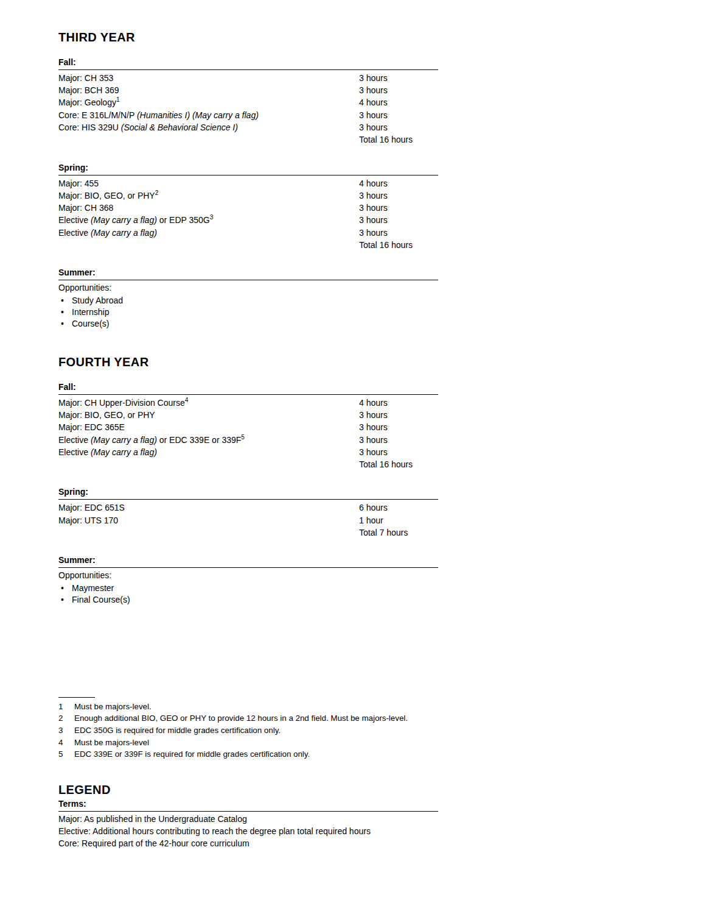THIRD YEAR
Fall:
| Major: CH 353 | 3 hours |
| Major: BCH 369 | 3 hours |
| Major: Geology 1 | 4 hours |
| Core: E 316L/M/N/P (Humanities I) (May carry a flag) | 3 hours |
| Core: HIS 329U (Social & Behavioral Science I) | 3 hours |
| | Total 16 hours |
Spring:
| Major: 455 | 4 hours |
| Major: BIO, GEO, or PHY 2 | 3 hours |
| Major: CH 368 | 3 hours |
| Elective (May carry a flag) or EDP 350G 3 | 3 hours |
| Elective (May carry a flag) | 3 hours |
| | Total 16 hours |
Summer:
Opportunities:
Study Abroad
Internship
Course(s)
FOURTH YEAR
Fall:
| Major: CH Upper-Division Course 4 | 4 hours |
| Major: BIO, GEO, or PHY | 3 hours |
| Major: EDC 365E | 3 hours |
| Elective (May carry a flag) or EDC 339E or 339F 5 | 3 hours |
| Elective (May carry a flag) | 3 hours |
| | Total 16 hours |
Spring:
| Major: EDC 651S | 6 hours |
| Major: UTS 170 | 1 hour |
| | Total 7 hours |
Summer:
Opportunities:
Maymester
Final Course(s)
| 1 | Must be majors-level. |
| 2 | Enough additional BIO, GEO or PHY to provide 12 hours in a 2nd field. Must be majors-level. |
| 3 | EDC 350G is required for middle grades certification only. |
| 4 | Must be majors-level |
| 5 | EDC 339E or 339F is required for middle grades certification only. |
LEGEND
Terms:
Major: As published in the Undergraduate Catalog
Elective: Additional hours contributing to reach the degree plan total required hours
Core: Required part of the 42-hour core curriculum